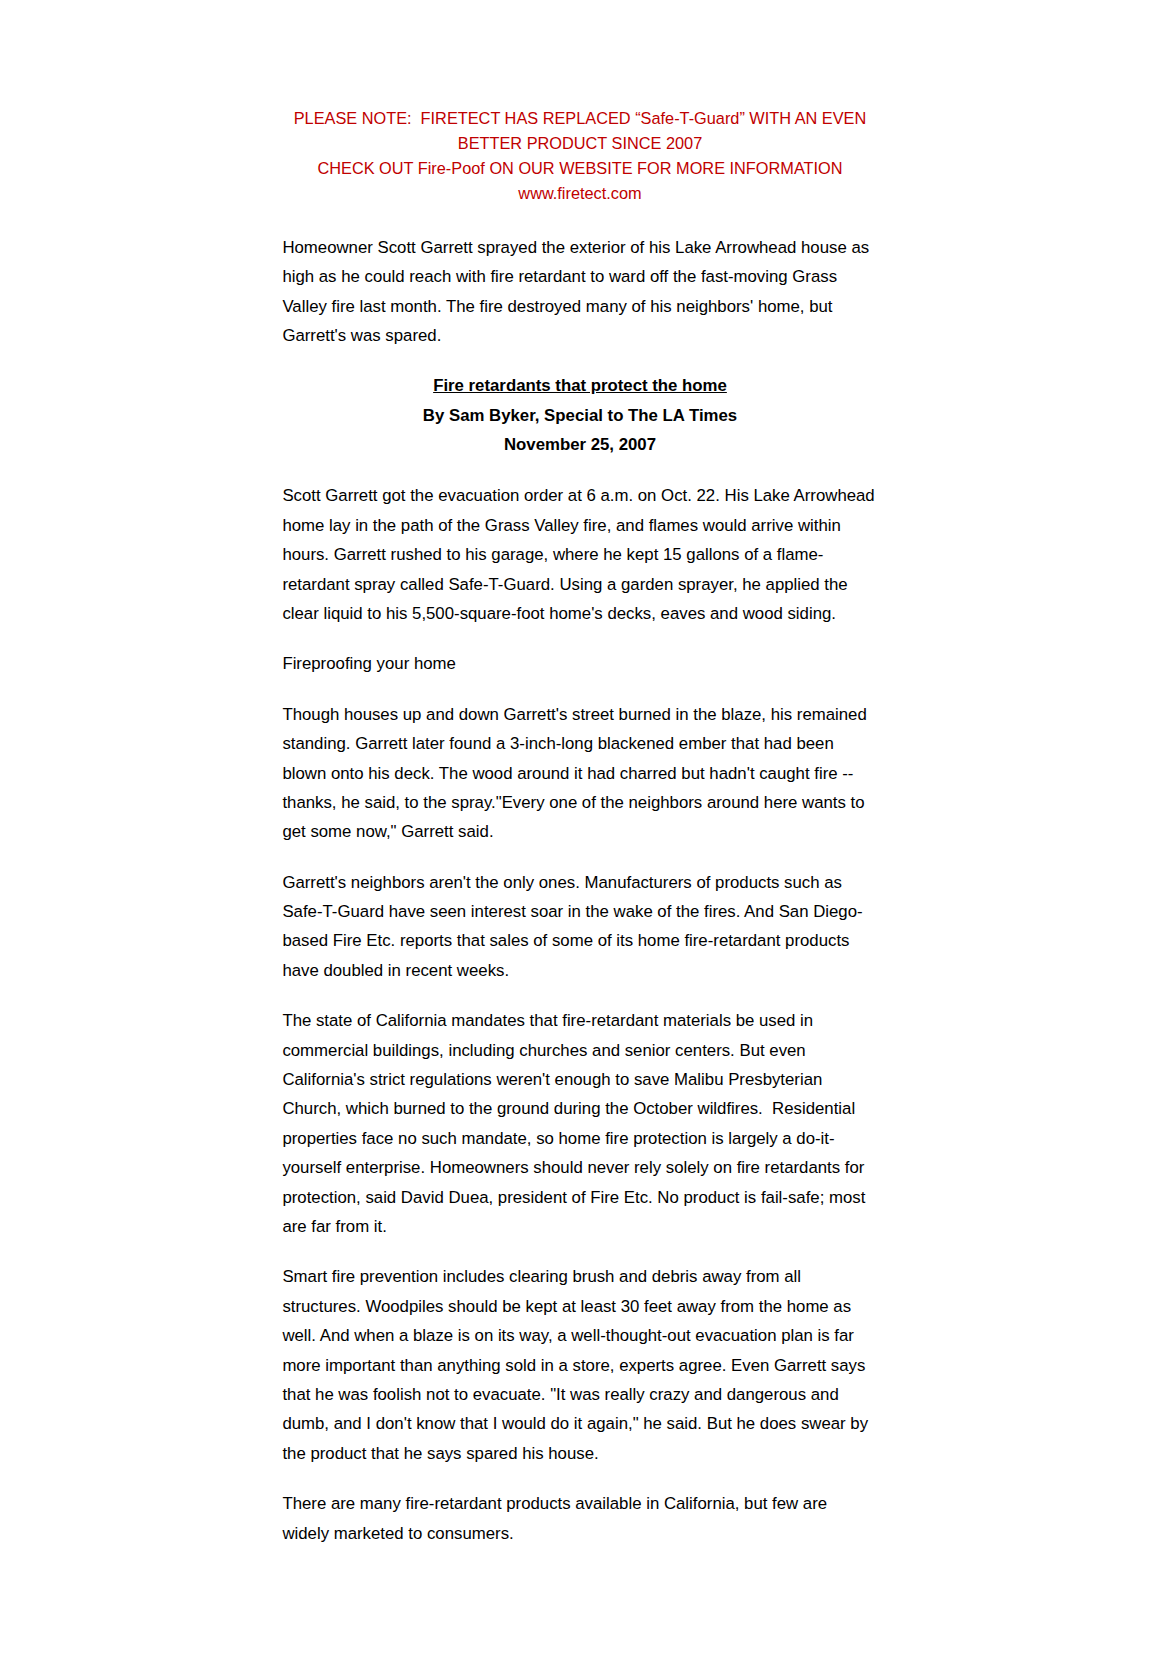PLEASE NOTE: FIRETECT HAS REPLACED “Safe-T-Guard” WITH AN EVEN BETTER PRODUCT SINCE 2007
CHECK OUT Fire-Poof ON OUR WEBSITE FOR MORE INFORMATION
www.firetect.com
Homeowner Scott Garrett sprayed the exterior of his Lake Arrowhead house as high as he could reach with fire retardant to ward off the fast-moving Grass Valley fire last month. The fire destroyed many of his neighbors' home, but Garrett's was spared.
Fire retardants that protect the home
By Sam Byker, Special to The LA Times
November 25, 2007
Scott Garrett got the evacuation order at 6 a.m. on Oct. 22. His Lake Arrowhead home lay in the path of the Grass Valley fire, and flames would arrive within hours. Garrett rushed to his garage, where he kept 15 gallons of a flame-retardant spray called Safe-T-Guard. Using a garden sprayer, he applied the clear liquid to his 5,500-square-foot home's decks, eaves and wood siding.
Fireproofing your home
Though houses up and down Garrett's street burned in the blaze, his remained standing. Garrett later found a 3-inch-long blackened ember that had been blown onto his deck. The wood around it had charred but hadn't caught fire -- thanks, he said, to the spray."Every one of the neighbors around here wants to get some now," Garrett said.
Garrett's neighbors aren't the only ones. Manufacturers of products such as Safe-T-Guard have seen interest soar in the wake of the fires. And San Diego-based Fire Etc. reports that sales of some of its home fire-retardant products have doubled in recent weeks.
The state of California mandates that fire-retardant materials be used in commercial buildings, including churches and senior centers. But even California's strict regulations weren't enough to save Malibu Presbyterian Church, which burned to the ground during the October wildfires. Residential properties face no such mandate, so home fire protection is largely a do-it-yourself enterprise. Homeowners should never rely solely on fire retardants for protection, said David Duea, president of Fire Etc. No product is fail-safe; most are far from it.
Smart fire prevention includes clearing brush and debris away from all structures. Woodpiles should be kept at least 30 feet away from the home as well. And when a blaze is on its way, a well-thought-out evacuation plan is far more important than anything sold in a store, experts agree. Even Garrett says that he was foolish not to evacuate. "It was really crazy and dangerous and dumb, and I don't know that I would do it again," he said. But he does swear by the product that he says spared his house.
There are many fire-retardant products available in California, but few are widely marketed to consumers.